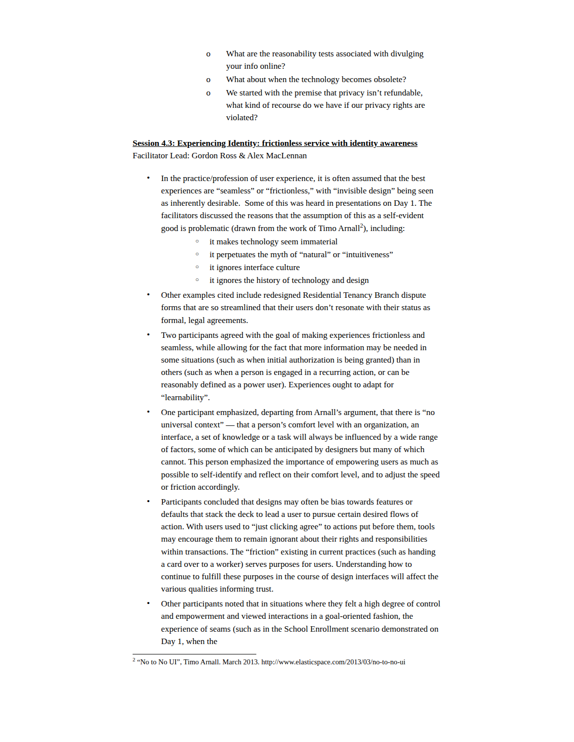What are the reasonability tests associated with divulging your info online?
What about when the technology becomes obsolete?
We started with the premise that privacy isn’t refundable, what kind of recourse do we have if our privacy rights are violated?
Session 4.3: Experiencing Identity: frictionless service with identity awareness
Facilitator Lead: Gordon Ross & Alex MacLennan
In the practice/profession of user experience, it is often assumed that the best experiences are “seamless” or “frictionless,” with “invisible design” being seen as inherently desirable. Some of this was heard in presentations on Day 1. The facilitators discussed the reasons that the assumption of this as a self-evident good is problematic (drawn from the work of Timo Arnall2), including:
it makes technology seem immaterial
it perpetuates the myth of “natural” or “intuitiveness”
it ignores interface culture
it ignores the history of technology and design
Other examples cited include redesigned Residential Tenancy Branch dispute forms that are so streamlined that their users don’t resonate with their status as formal, legal agreements.
Two participants agreed with the goal of making experiences frictionless and seamless, while allowing for the fact that more information may be needed in some situations (such as when initial authorization is being granted) than in others (such as when a person is engaged in a recurring action, or can be reasonably defined as a power user). Experiences ought to adapt for “learnability”.
One participant emphasized, departing from Arnall’s argument, that there is “no universal context” — that a person’s comfort level with an organization, an interface, a set of knowledge or a task will always be influenced by a wide range of factors, some of which can be anticipated by designers but many of which cannot. This person emphasized the importance of empowering users as much as possible to self-identify and reflect on their comfort level, and to adjust the speed or friction accordingly.
Participants concluded that designs may often be bias towards features or defaults that stack the deck to lead a user to pursue certain desired flows of action. With users used to “just clicking agree” to actions put before them, tools may encourage them to remain ignorant about their rights and responsibilities within transactions. The “friction” existing in current practices (such as handing a card over to a worker) serves purposes for users. Understanding how to continue to fulfill these purposes in the course of design interfaces will affect the various qualities informing trust.
Other participants noted that in situations where they felt a high degree of control and empowerment and viewed interactions in a goal-oriented fashion, the experience of seams (such as in the School Enrollment scenario demonstrated on Day 1, when the
2 “No to No UI”, Timo Arnall. March 2013. http://www.elasticspace.com/2013/03/no-to-no-ui